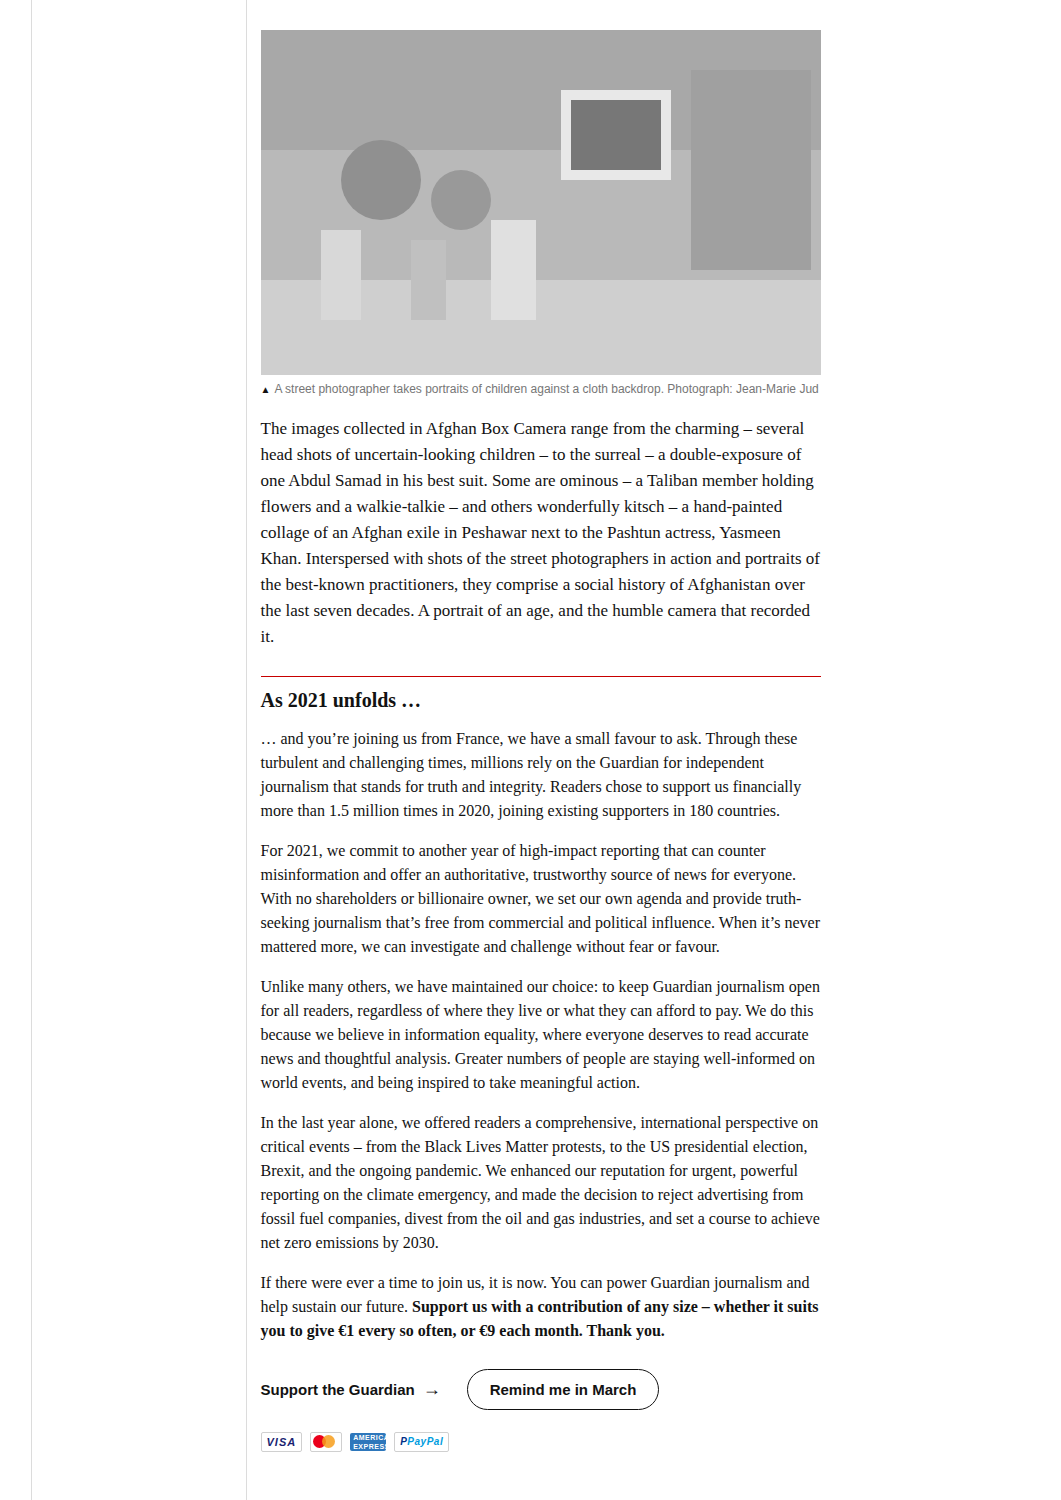▲A street photographer takes portraits of children against a cloth backdrop. Photograph: Jean-Marie Jud
The images collected in Afghan Box Camera range from the charming – several head shots of uncertain-looking children – to the surreal – a double-exposure of one Abdul Samad in his best suit. Some are ominous – a Taliban member holding flowers and a walkie-talkie – and others wonderfully kitsch – a hand-painted collage of an Afghan exile in Peshawar next to the Pashtun actress, Yasmeen Khan. Interspersed with shots of the street photographers in action and portraits of the best-known practitioners, they comprise a social history of Afghanistan over the last seven decades. A portrait of an age, and the humble camera that recorded it.
As 2021 unfolds …
… and you’re joining us from France, we have a small favour to ask. Through these turbulent and challenging times, millions rely on the Guardian for independent journalism that stands for truth and integrity. Readers chose to support us financially more than 1.5 million times in 2020, joining existing supporters in 180 countries.
For 2021, we commit to another year of high-impact reporting that can counter misinformation and offer an authoritative, trustworthy source of news for everyone. With no shareholders or billionaire owner, we set our own agenda and provide truth-seeking journalism that’s free from commercial and political influence. When it’s never mattered more, we can investigate and challenge without fear or favour.
Unlike many others, we have maintained our choice: to keep Guardian journalism open for all readers, regardless of where they live or what they can afford to pay. We do this because we believe in information equality, where everyone deserves to read accurate news and thoughtful analysis. Greater numbers of people are staying well-informed on world events, and being inspired to take meaningful action.
In the last year alone, we offered readers a comprehensive, international perspective on critical events – from the Black Lives Matter protests, to the US presidential election, Brexit, and the ongoing pandemic. We enhanced our reputation for urgent, powerful reporting on the climate emergency, and made the decision to reject advertising from fossil fuel companies, divest from the oil and gas industries, and set a course to achieve net zero emissions by 2030.
If there were ever a time to join us, it is now. You can power Guardian journalism and help sustain our future. Support us with a contribution of any size – whether it suits you to give €1 every so often, or €9 each month. Thank you.
Support the Guardian → Remind me in March
VISA AMERICAN
EXPRESS PPayPal